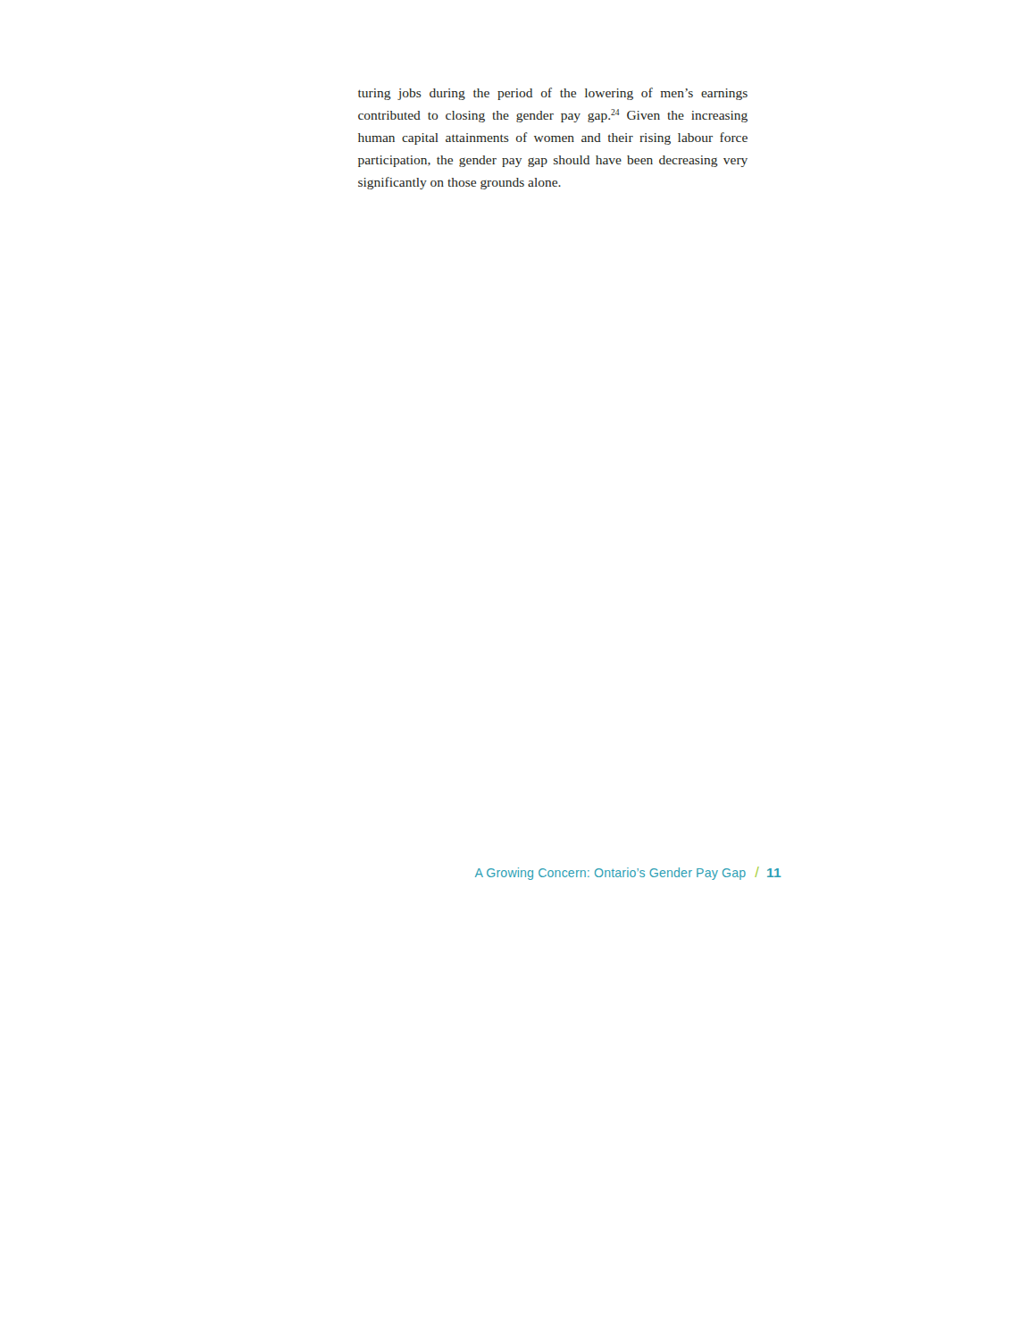turing jobs during the period of the lowering of men’s earnings contrib­uted to closing the gender pay gap.24 Given the increasing human capital attainments of women and their rising labour force participation, the gender pay gap should have been decreasing very significantly on those grounds alone.
A Growing Concern: Ontario’s Gender Pay Gap / 11